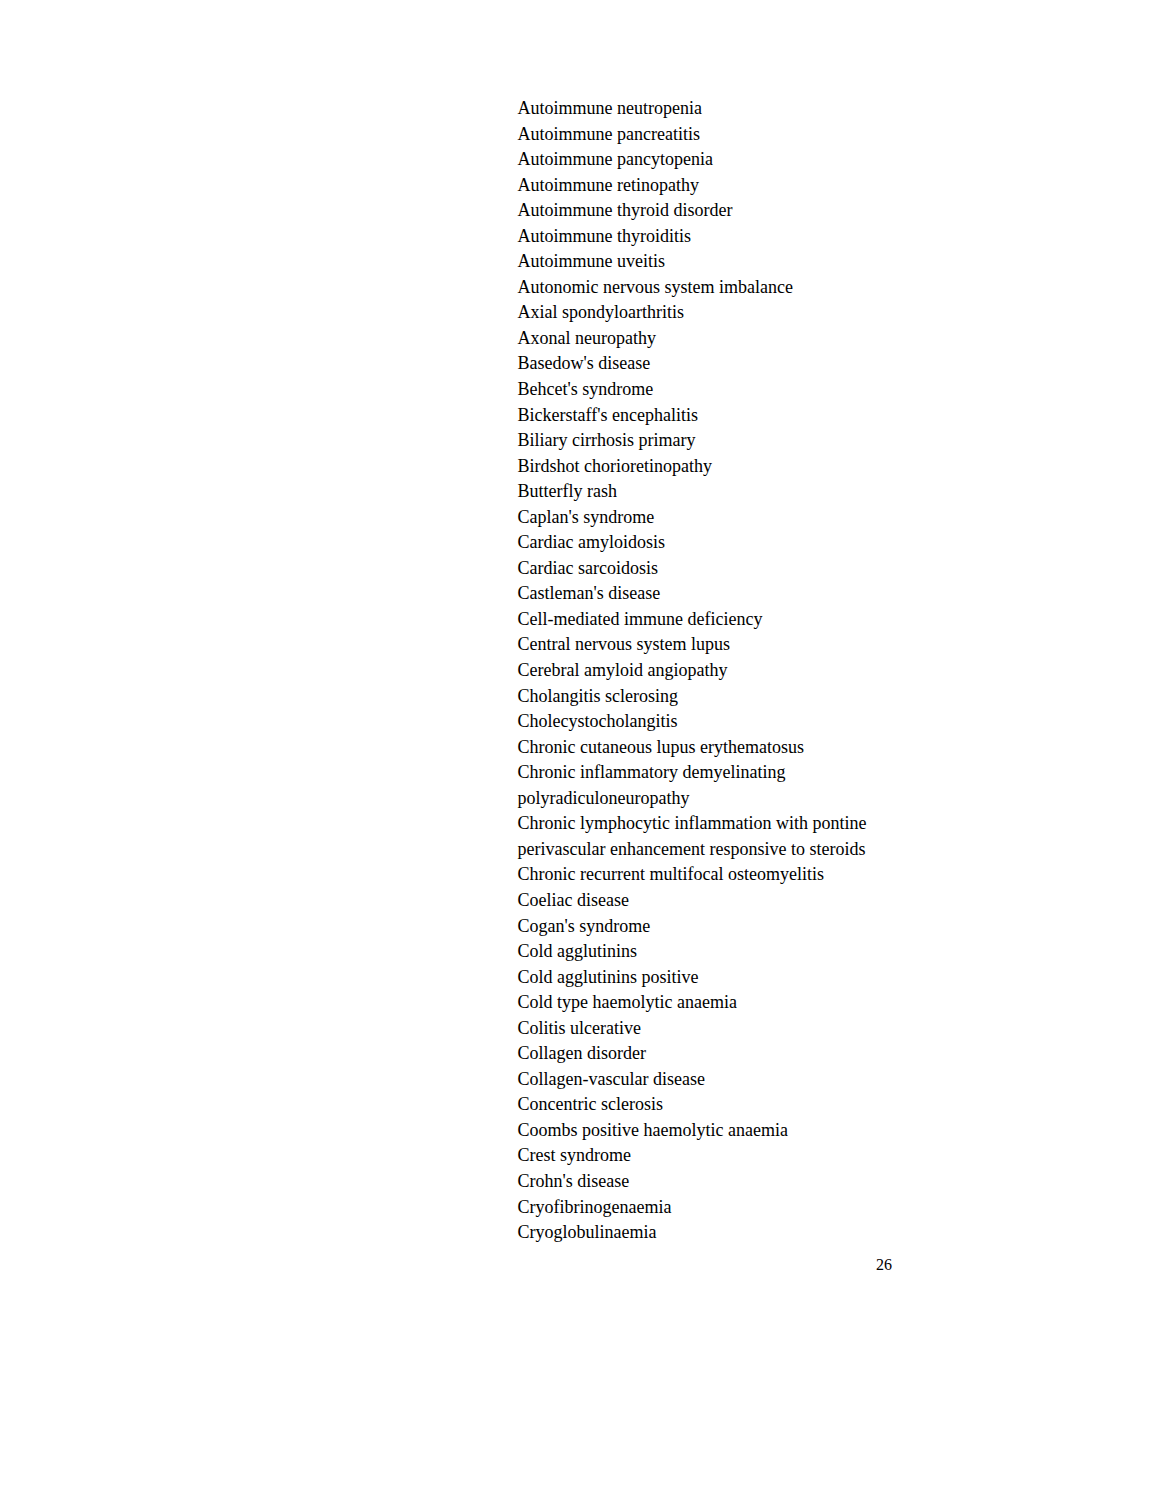Autoimmune neutropenia
Autoimmune pancreatitis
Autoimmune pancytopenia
Autoimmune retinopathy
Autoimmune thyroid disorder
Autoimmune thyroiditis
Autoimmune uveitis
Autonomic nervous system imbalance
Axial spondyloarthritis
Axonal neuropathy
Basedow's disease
Behcet's syndrome
Bickerstaff's encephalitis
Biliary cirrhosis primary
Birdshot chorioretinopathy
Butterfly rash
Caplan's syndrome
Cardiac amyloidosis
Cardiac sarcoidosis
Castleman's disease
Cell-mediated immune deficiency
Central nervous system lupus
Cerebral amyloid angiopathy
Cholangitis sclerosing
Cholecystocholangitis
Chronic cutaneous lupus erythematosus
Chronic inflammatory demyelinating
polyradiculoneuropathy
Chronic lymphocytic inflammation with pontine
perivascular enhancement responsive to steroids
Chronic recurrent multifocal osteomyelitis
Coeliac disease
Cogan's syndrome
Cold agglutinins
Cold agglutinins positive
Cold type haemolytic anaemia
Colitis ulcerative
Collagen disorder
Collagen-vascular disease
Concentric sclerosis
Coombs positive haemolytic anaemia
Crest syndrome
Crohn's disease
Cryofibrinogenaemia
Cryoglobulinaemia
26